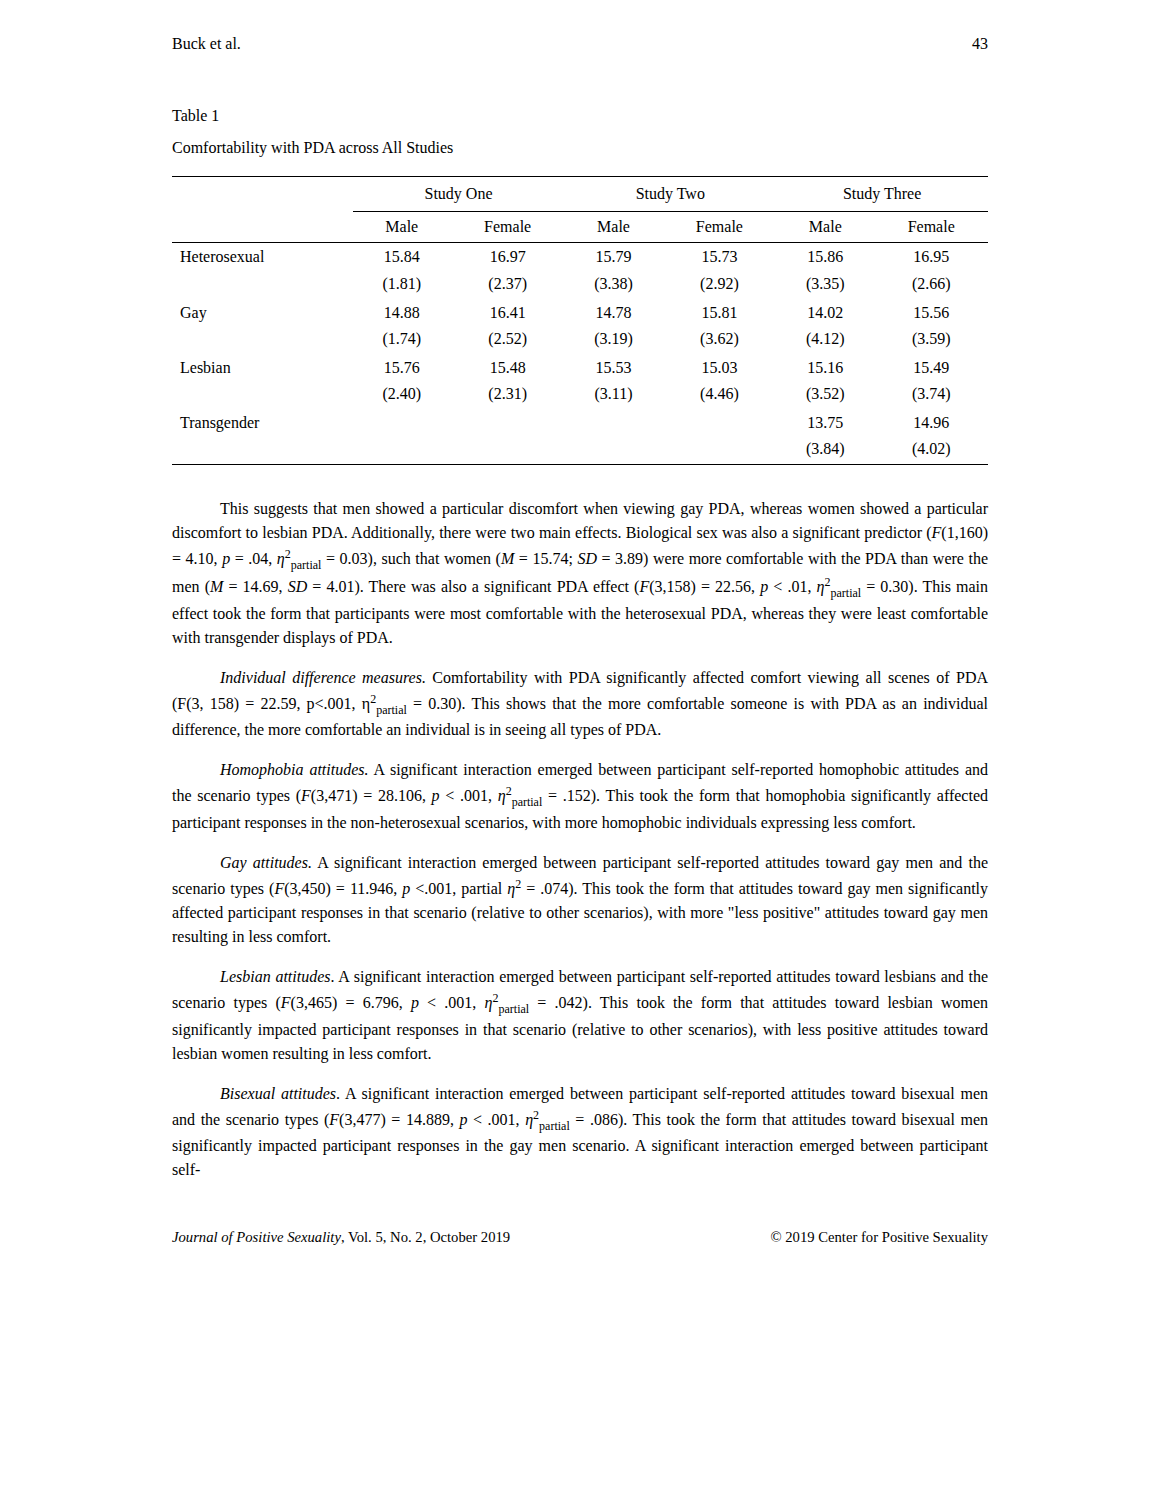Buck et al. 43
Table 1
Comfortability with PDA across All Studies
| | Study One | Study Two | Study Three |
| --- | --- | --- | --- |
| | Male | Female | Male | Female | Male | Female |
| Heterosexual | 15.84 | 16.97 | 15.79 | 15.73 | 15.86 | 16.95 |
| | (1.81) | (2.37) | (3.38) | (2.92) | (3.35) | (2.66) |
| Gay | 14.88 | 16.41 | 14.78 | 15.81 | 14.02 | 15.56 |
| | (1.74) | (2.52) | (3.19) | (3.62) | (4.12) | (3.59) |
| Lesbian | 15.76 | 15.48 | 15.53 | 15.03 | 15.16 | 15.49 |
| | (2.40) | (2.31) | (3.11) | (4.46) | (3.52) | (3.74) |
| Transgender | | | | | 13.75 | 14.96 |
| | | | | | (3.84) | (4.02) |
This suggests that men showed a particular discomfort when viewing gay PDA, whereas women showed a particular discomfort to lesbian PDA. Additionally, there were two main effects. Biological sex was also a significant predictor (F(1,160) = 4.10, p = .04, η2partial = 0.03), such that women (M = 15.74; SD = 3.89) were more comfortable with the PDA than were the men (M = 14.69, SD = 4.01). There was also a significant PDA effect (F(3,158) = 22.56, p < .01, η2partial = 0.30). This main effect took the form that participants were most comfortable with the heterosexual PDA, whereas they were least comfortable with transgender displays of PDA.
Individual difference measures. Comfortability with PDA significantly affected comfort viewing all scenes of PDA (F(3, 158) = 22.59, p<.001, η2partial = 0.30). This shows that the more comfortable someone is with PDA as an individual difference, the more comfortable an individual is in seeing all types of PDA.
Homophobia attitudes. A significant interaction emerged between participant self-reported homophobic attitudes and the scenario types (F(3,471) = 28.106, p < .001, η2partial = .152). This took the form that homophobia significantly affected participant responses in the non-heterosexual scenarios, with more homophobic individuals expressing less comfort.
Gay attitudes. A significant interaction emerged between participant self-reported attitudes toward gay men and the scenario types (F(3,450) = 11.946, p <.001, partial η2 = .074). This took the form that attitudes toward gay men significantly affected participant responses in that scenario (relative to other scenarios), with more "less positive" attitudes toward gay men resulting in less comfort.
Lesbian attitudes. A significant interaction emerged between participant self-reported attitudes toward lesbians and the scenario types (F(3,465) = 6.796, p < .001, η2partial = .042). This took the form that attitudes toward lesbian women significantly impacted participant responses in that scenario (relative to other scenarios), with less positive attitudes toward lesbian women resulting in less comfort.
Bisexual attitudes. A significant interaction emerged between participant self-reported attitudes toward bisexual men and the scenario types (F(3,477) = 14.889, p < .001, η2partial = .086). This took the form that attitudes toward bisexual men significantly impacted participant responses in the gay men scenario. A significant interaction emerged between participant self-
Journal of Positive Sexuality, Vol. 5, No. 2, October 2019 © 2019 Center for Positive Sexuality